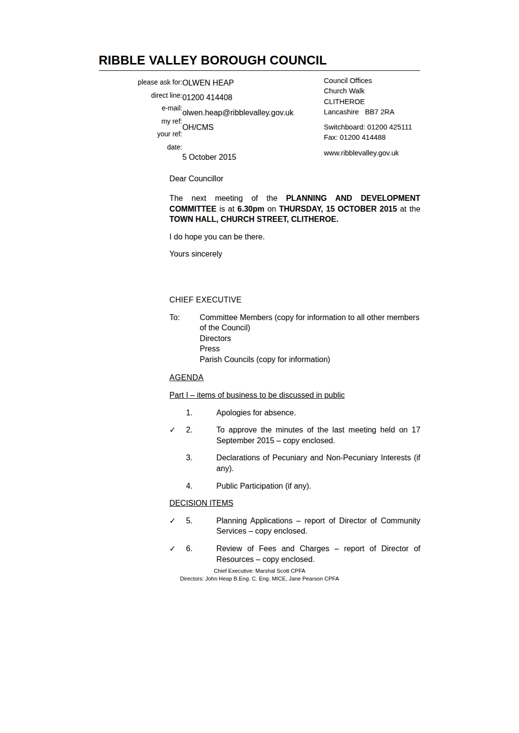RIBBLE VALLEY BOROUGH COUNCIL
| please ask for: direct line: e-mail: my ref: your ref: date: | OLWEN HEAP 01200 414408 olwen.heap@ribblevalley.gov.uk OH/CMS 5 October 2015 | Council Offices Church Walk CLITHEROE Lancashire BB7 2RA Switchboard: 01200 425111 Fax: 01200 414488 www.ribblevalley.gov.uk |
Dear Councillor
The next meeting of the PLANNING AND DEVELOPMENT COMMITTEE is at 6.30pm on THURSDAY, 15 OCTOBER 2015 at the TOWN HALL, CHURCH STREET, CLITHEROE.
I do hope you can be there.
Yours sincerely
CHIEF EXECUTIVE
| To: | Committee Members (copy for information to all other members of the Council) Directors Press Parish Councils (copy for information) |
AGENDA
Part I – items of business to be discussed in public
| | 1. | Apologies for absence. |
| ✓ | 2. | To approve the minutes of the last meeting held on 17 September 2015 – copy enclosed. |
| | 3. | Declarations of Pecuniary and Non-Pecuniary Interests (if any). |
| | 4. | Public Participation (if any). |
DECISION ITEMS
| ✓ | 5. | Planning Applications – report of Director of Community Services – copy enclosed. |
| ✓ | 6. | Review of Fees and Charges – report of Director of Resources – copy enclosed. |
Chief Executive: Marshal Scott CPFA
Directors: John Heap B.Eng. C. Eng. MICE, Jane Pearson CPFA